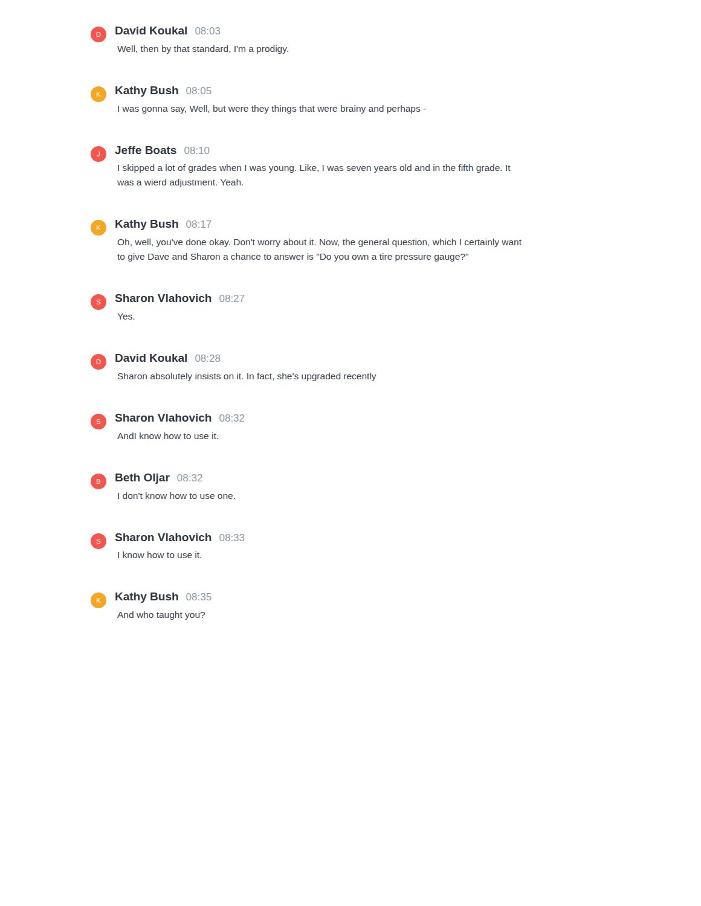D
David Koukal 08:03
Well, then by that standard, I'm a prodigy.
K
Kathy Bush 08:05
I was gonna say, Well, but were they things that were brainy and perhaps -
J
Jeffe Boats 08:10
I skipped a lot of grades when I was young. Like, I was seven years old and in the fifth grade. It was a wierd adjustment. Yeah.
K
Kathy Bush 08:17
Oh, well, you've done okay. Don't worry about it. Now, the general question, which I certainly want to give Dave and Sharon a chance to answer is "Do you own a tire pressure gauge?"
S
Sharon Vlahovich 08:27
Yes.
D
David Koukal 08:28
Sharon absolutely insists on it. In fact, she's upgraded recently
S
Sharon Vlahovich 08:32
AndI know how to use it.
B
Beth Oljar 08:32
I don't know how to use one.
S
Sharon Vlahovich 08:33
I know how to use it.
K
Kathy Bush 08:35
And who taught you?